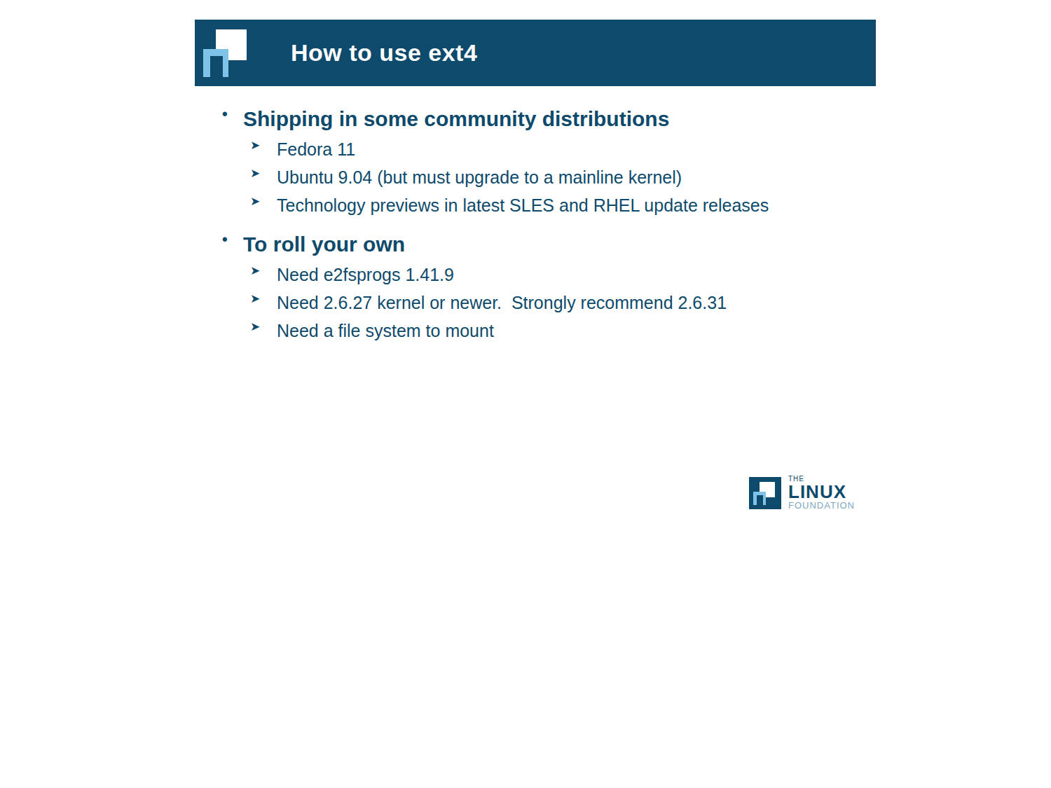How to use ext4
Shipping in some community distributions
Fedora 11
Ubuntu 9.04 (but must upgrade to a mainline kernel)
Technology previews in latest SLES and RHEL update releases
To roll your own
Need e2fsprogs 1.41.9
Need 2.6.27 kernel or newer. Strongly recommend 2.6.31
Need a file system to mount
THE LINUX FOUNDATION